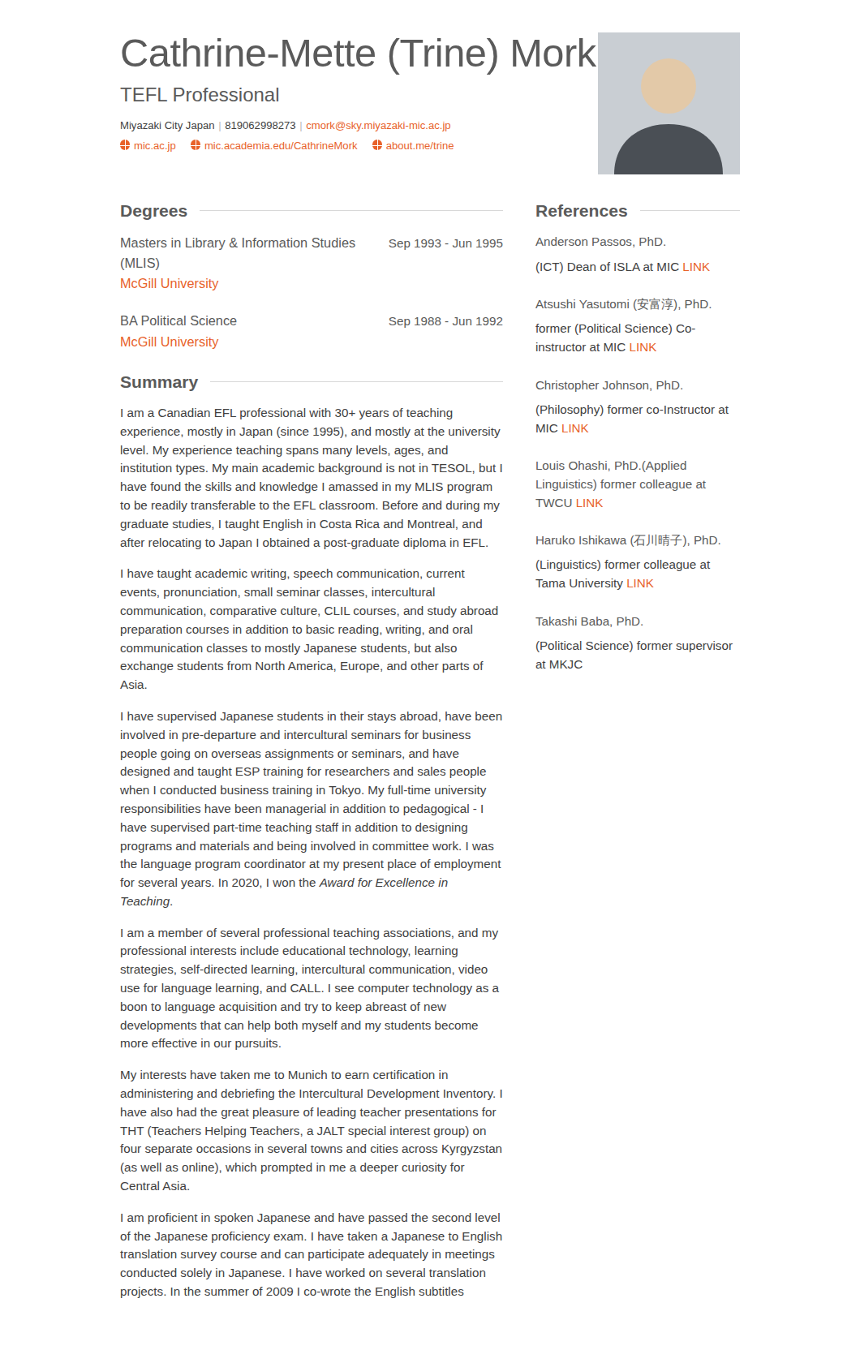Cathrine-Mette (Trine) Mork
TEFL Professional
Miyazaki City Japan|819062998273|cmork@sky.miyazaki-mic.ac.jp
mic.ac.jp mic.academia.edu/CathrineMork about.me/trine
Degrees
Masters in Library & Information Studies (MLIS) Sep 1993 - Jun 1995
McGill University
BA Political Science Sep 1988 - Jun 1992
McGill University
Summary
I am a Canadian EFL professional with 30+ years of teaching experience, mostly in Japan (since 1995), and mostly at the university level. My experience teaching spans many levels, ages, and institution types. My main academic background is not in TESOL, but I have found the skills and knowledge I amassed in my MLIS program to be readily transferable to the EFL classroom. Before and during my graduate studies, I taught English in Costa Rica and Montreal, and after relocating to Japan I obtained a post-graduate diploma in EFL.
I have taught academic writing, speech communication, current events, pronunciation, small seminar classes, intercultural communication, comparative culture, CLIL courses, and study abroad preparation courses in addition to basic reading, writing, and oral communication classes to mostly Japanese students, but also exchange students from North America, Europe, and other parts of Asia.
I have supervised Japanese students in their stays abroad, have been involved in pre-departure and intercultural seminars for business people going on overseas assignments or seminars, and have designed and taught ESP training for researchers and sales people when I conducted business training in Tokyo. My full-time university responsibilities have been managerial in addition to pedagogical - I have supervised part-time teaching staff in addition to designing programs and materials and being involved in committee work. I was the language program coordinator at my present place of employment for several years. In 2020, I won the Award for Excellence in Teaching.
I am a member of several professional teaching associations, and my professional interests include educational technology, learning strategies, self-directed learning, intercultural communication, video use for language learning, and CALL. I see computer technology as a boon to language acquisition and try to keep abreast of new developments that can help both myself and my students become more effective in our pursuits.
My interests have taken me to Munich to earn certification in administering and debriefing the Intercultural Development Inventory. I have also had the great pleasure of leading teacher presentations for THT (Teachers Helping Teachers, a JALT special interest group) on four separate occasions in several towns and cities across Kyrgyzstan (as well as online), which prompted in me a deeper curiosity for Central Asia.
I am proficient in spoken Japanese and have passed the second level of the Japanese proficiency exam. I have taken a Japanese to English translation survey course and can participate adequately in meetings conducted solely in Japanese. I have worked on several translation projects. In the summer of 2009 I co-wrote the English subtitles
References
Anderson Passos, PhD.
(ICT) Dean of ISLA at MIC LINK
Atsushi Yasutomi (安富淳), PhD.
former (Political Science) Co-instructor at MIC LINK
Christopher Johnson, PhD.
(Philosophy) former co-Instructor at MIC LINK
Louis Ohashi, PhD.(Applied Linguistics) former colleague at TWCU LINK
Haruko Ishikawa (石川晴子), PhD.
(Linguistics) former colleague at Tama University LINK
Takashi Baba, PhD.
(Political Science) former supervisor at MKJC